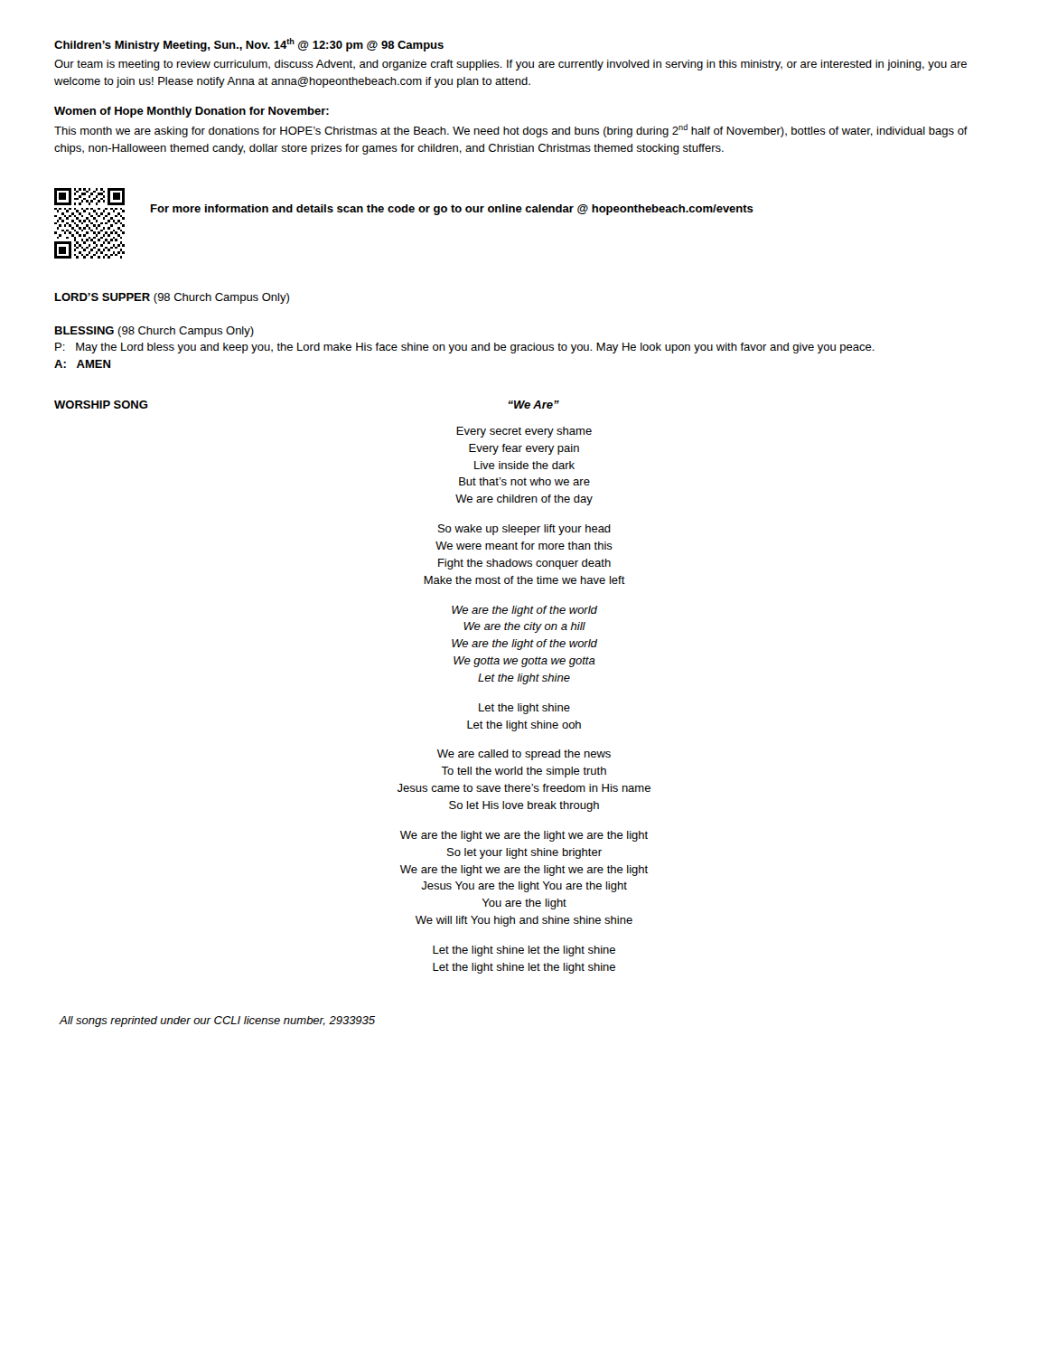Children’s Ministry Meeting, Sun., Nov. 14th @ 12:30 pm @ 98 Campus
Our team is meeting to review curriculum, discuss Advent, and organize craft supplies. If you are currently involved in serving in this ministry, or are interested in joining, you are welcome to join us! Please notify Anna at anna@hopeonthebeach.com if you plan to attend.
Women of Hope Monthly Donation for November:
This month we are asking for donations for HOPE’s Christmas at the Beach. We need hot dogs and buns (bring during 2nd half of November), bottles of water, individual bags of chips, non-Halloween themed candy, dollar store prizes for games for children, and Christian Christmas themed stocking stuffers.
For more information and details scan the code or go to our online calendar @ hopeonthebeach.com/events
LORD’S SUPPER (98 Church Campus Only)
BLESSING (98 Church Campus Only)
P: May the Lord bless you and keep you, the Lord make His face shine on you and be gracious to you. May He look upon you with favor and give you peace.
A: AMEN
WORSHIP SONG
“We Are”
Every secret every shame
Every fear every pain
Live inside the dark
But that’s not who we are
We are children of the day
So wake up sleeper lift your head
We were meant for more than this
Fight the shadows conquer death
Make the most of the time we have left
We are the light of the world
We are the city on a hill
We are the light of the world
We gotta we gotta we gotta
Let the light shine
Let the light shine
Let the light shine ooh
We are called to spread the news
To tell the world the simple truth
Jesus came to save there’s freedom in His name
So let His love break through
We are the light we are the light we are the light
So let your light shine brighter
We are the light we are the light we are the light
Jesus You are the light You are the light
You are the light
We will lift You high and shine shine shine
Let the light shine let the light shine
Let the light shine let the light shine
All songs reprinted under our CCLI license number, 2933935